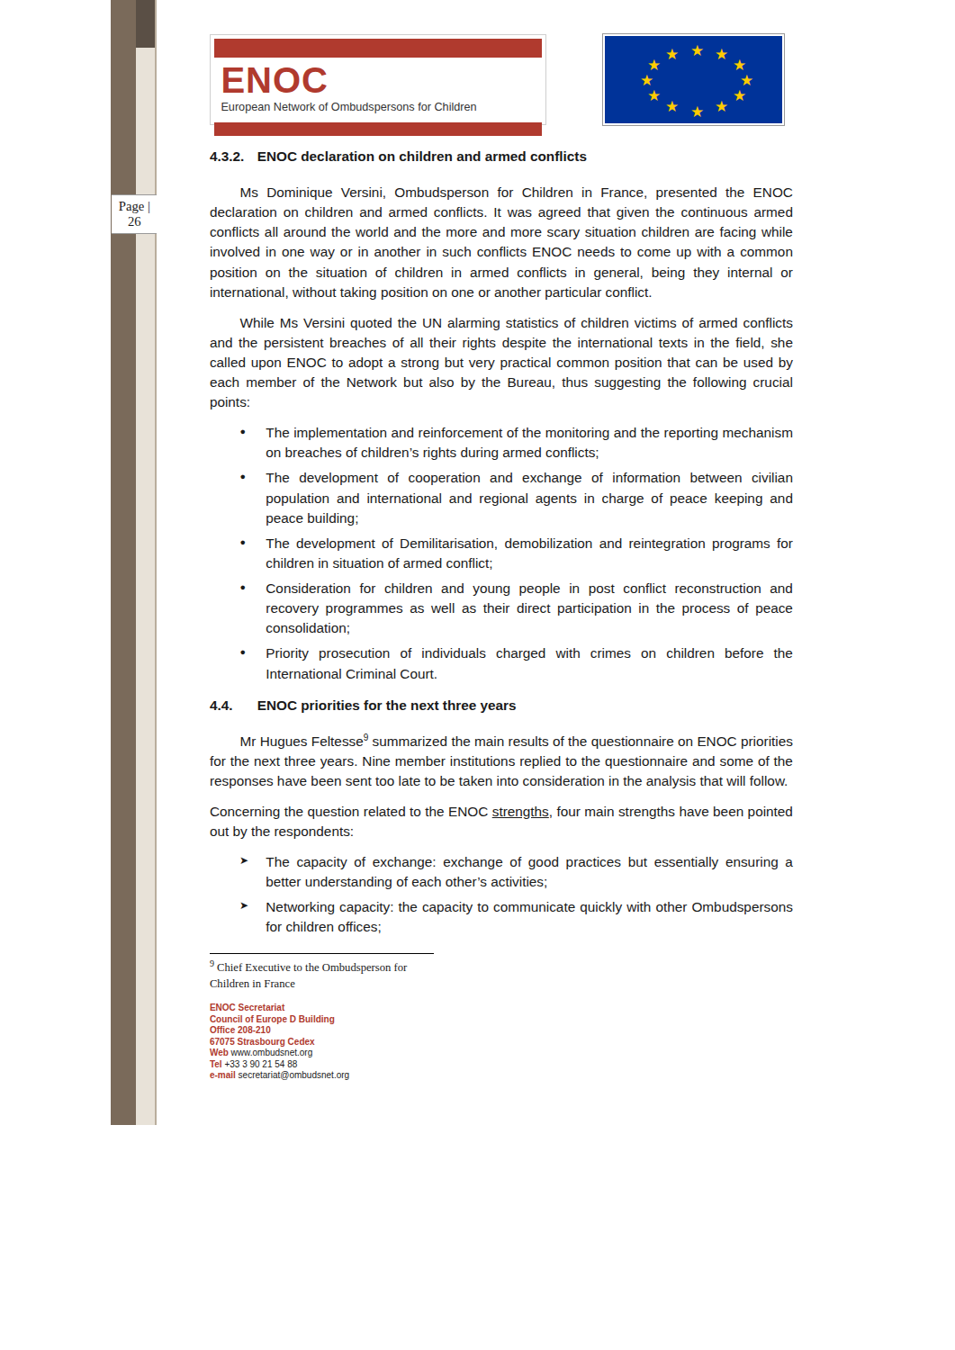Page |
26
ENOC
European Network of Ombudspersons for Children
★ ★ ★ ★ ★ ★ ★ ★ ★ ★ ★ ★
4.3.2. ENOC declaration on children and armed conflicts
Ms Dominique Versini, Ombudsperson for Children in France, presented the ENOC declaration on children and armed conflicts. It was agreed that given the continuous armed conflicts all around the world and the more and more scary situation children are facing while involved in one way or in another in such conflicts ENOC needs to come up with a common position on the situation of children in armed conflicts in general, being they internal or international, without taking position on one or another particular conflict.
While Ms Versini quoted the UN alarming statistics of children victims of armed conflicts and the persistent breaches of all their rights despite the international texts in the field, she called upon ENOC to adopt a strong but very practical common position that can be used by each member of the Network but also by the Bureau, thus suggesting the following crucial points:
The implementation and reinforcement of the monitoring and the reporting mechanism on breaches of children’s rights during armed conflicts;
The development of cooperation and exchange of information between civilian population and international and regional agents in charge of peace keeping and peace building;
The development of Demilitarisation, demobilization and reintegration programs for children in situation of armed conflict;
Consideration for children and young people in post conflict reconstruction and recovery programmes as well as their direct participation in the process of peace consolidation;
Priority prosecution of individuals charged with crimes on children before the International Criminal Court.
4.4. ENOC priorities for the next three years
Mr Hugues Feltesse9 summarized the main results of the questionnaire on ENOC priorities for the next three years. Nine member institutions replied to the questionnaire and some of the responses have been sent too late to be taken into consideration in the analysis that will follow.
Concerning the question related to the ENOC strengths, four main strengths have been pointed out by the respondents:
The capacity of exchange: exchange of good practices but essentially ensuring a better understanding of each other’s activities;
Networking capacity: the capacity to communicate quickly with other Ombudspersons for children offices;
9 Chief Executive to the Ombudsperson for Children in France
ENOC Secretariat
Council of Europe D Building
Office 208-210
67075 Strasbourg Cedex
Web www.ombudsnet.org
Tel +33 3 90 21 54 88
e-mail secretariat@ombudsnet.org